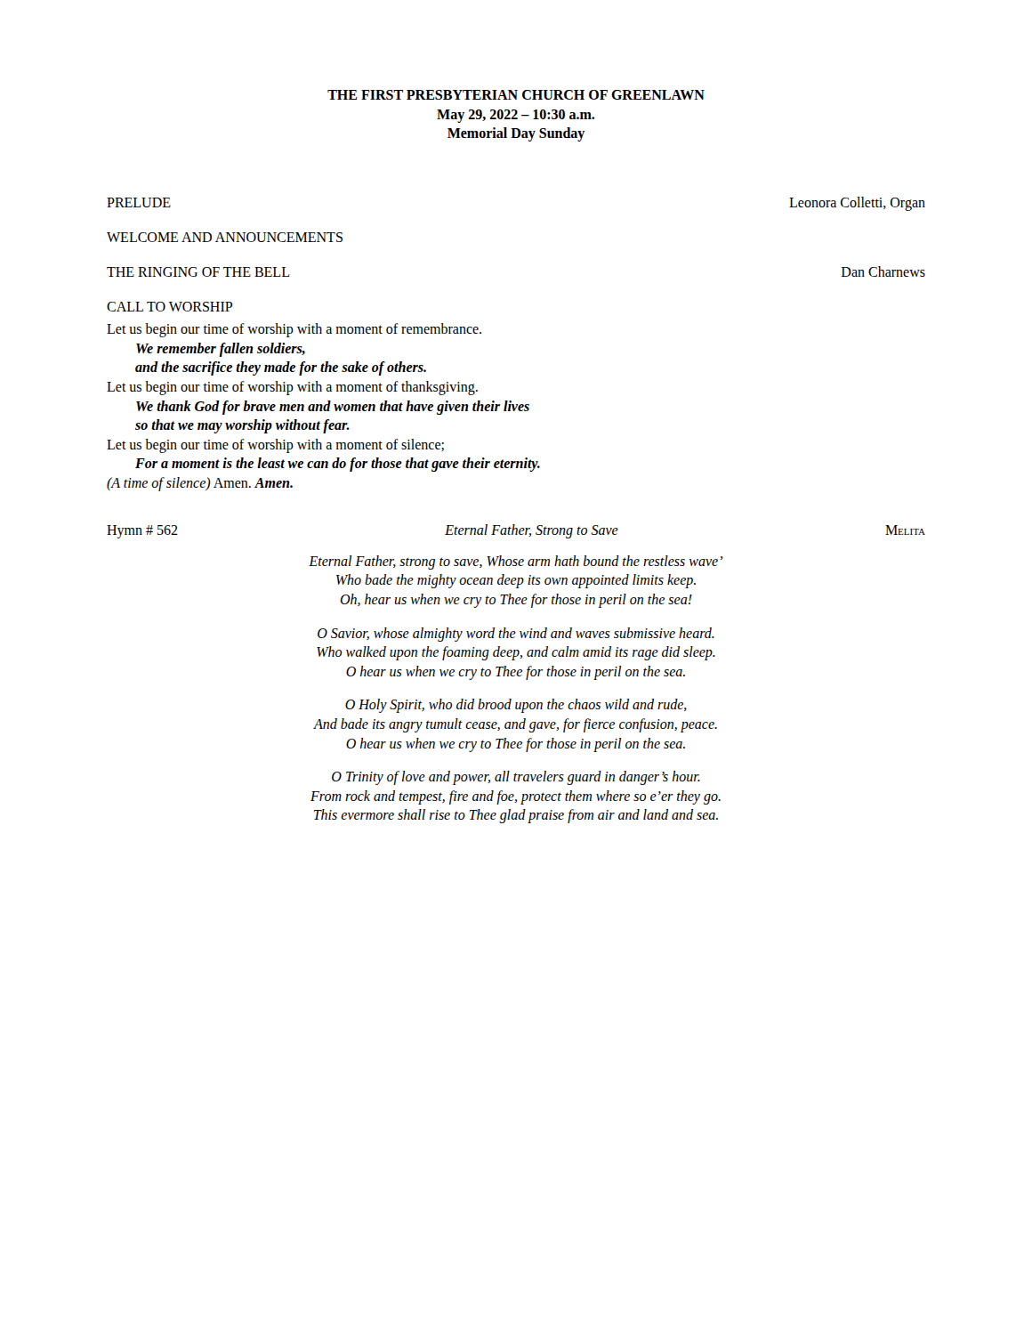The First Presbyterian Church of Greenlawn
May 29, 2022 – 10:30 a.m.
Memorial Day Sunday
Prelude Leonora Colletti, Organ
Welcome and Announcements
The Ringing of the Bell Dan Charnews
Call to Worship
Let us begin our time of worship with a moment of remembrance.
We remember fallen soldiers,
and the sacrifice they made for the sake of others.
Let us begin our time of worship with a moment of thanksgiving.
We thank God for brave men and women that have given their lives
so that we may worship without fear.
Let us begin our time of worship with a moment of silence;
For a moment is the least we can do for those that gave their eternity.
(A time of silence) Amen. Amen.
Hymn # 562 Eternal Father, Strong to Save Melita
Eternal Father, strong to save, Whose arm hath bound the restless wave’
Who bade the mighty ocean deep its own appointed limits keep.
Oh, hear us when we cry to Thee for those in peril on the sea!
O Savior, whose almighty word the wind and waves submissive heard.
Who walked upon the foaming deep, and calm amid its rage did sleep.
O hear us when we cry to Thee for those in peril on the sea.
O Holy Spirit, who did brood upon the chaos wild and rude,
And bade its angry tumult cease, and gave, for fierce confusion, peace.
O hear us when we cry to Thee for those in peril on the sea.
O Trinity of love and power, all travelers guard in danger’s hour.
From rock and tempest, fire and foe, protect them where so e’er they go.
This evermore shall rise to Thee glad praise from air and land and sea.